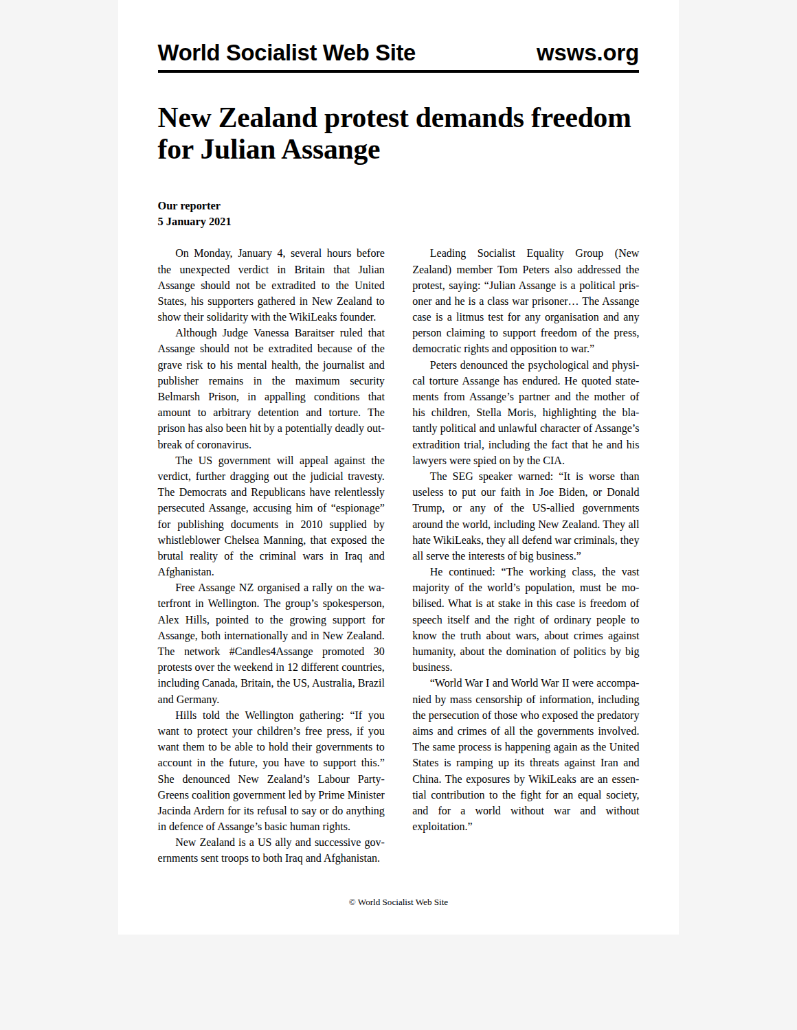World Socialist Web Site
wsws.org
New Zealand protest demands freedom for Julian Assange
Our reporter
5 January 2021
On Monday, January 4, several hours before the unexpected verdict in Britain that Julian Assange should not be extradited to the United States, his supporters gathered in New Zealand to show their solidarity with the WikiLeaks founder.
Although Judge Vanessa Baraitser ruled that Assange should not be extradited because of the grave risk to his mental health, the journalist and publisher remains in the maximum security Belmarsh Prison, in appalling conditions that amount to arbitrary detention and torture. The prison has also been hit by a potentially deadly outbreak of coronavirus.
The US government will appeal against the verdict, further dragging out the judicial travesty. The Democrats and Republicans have relentlessly persecuted Assange, accusing him of “espionage” for publishing documents in 2010 supplied by whistleblower Chelsea Manning, that exposed the brutal reality of the criminal wars in Iraq and Afghanistan.
Free Assange NZ organised a rally on the waterfront in Wellington. The group’s spokesperson, Alex Hills, pointed to the growing support for Assange, both internationally and in New Zealand. The network #Candles4Assange promoted 30 protests over the weekend in 12 different countries, including Canada, Britain, the US, Australia, Brazil and Germany.
Hills told the Wellington gathering: “If you want to protect your children’s free press, if you want them to be able to hold their governments to account in the future, you have to support this.” She denounced New Zealand’s Labour Party-Greens coalition government led by Prime Minister Jacinda Ardern for its refusal to say or do anything in defence of Assange’s basic human rights.
New Zealand is a US ally and successive governments sent troops to both Iraq and Afghanistan.
Leading Socialist Equality Group (New Zealand) member Tom Peters also addressed the protest, saying: “Julian Assange is a political prisoner and he is a class war prisoner… The Assange case is a litmus test for any organisation and any person claiming to support freedom of the press, democratic rights and opposition to war.”
Peters denounced the psychological and physical torture Assange has endured. He quoted statements from Assange’s partner and the mother of his children, Stella Moris, highlighting the blatantly political and unlawful character of Assange’s extradition trial, including the fact that he and his lawyers were spied on by the CIA.
The SEG speaker warned: “It is worse than useless to put our faith in Joe Biden, or Donald Trump, or any of the US-allied governments around the world, including New Zealand. They all hate WikiLeaks, they all defend war criminals, they all serve the interests of big business.”
He continued: “The working class, the vast majority of the world’s population, must be mobilised. What is at stake in this case is freedom of speech itself and the right of ordinary people to know the truth about wars, about crimes against humanity, about the domination of politics by big business.
“World War I and World War II were accompanied by mass censorship of information, including the persecution of those who exposed the predatory aims and crimes of all the governments involved. The same process is happening again as the United States is ramping up its threats against Iran and China. The exposures by WikiLeaks are an essential contribution to the fight for an equal society, and for a world without war and without exploitation.”
© World Socialist Web Site